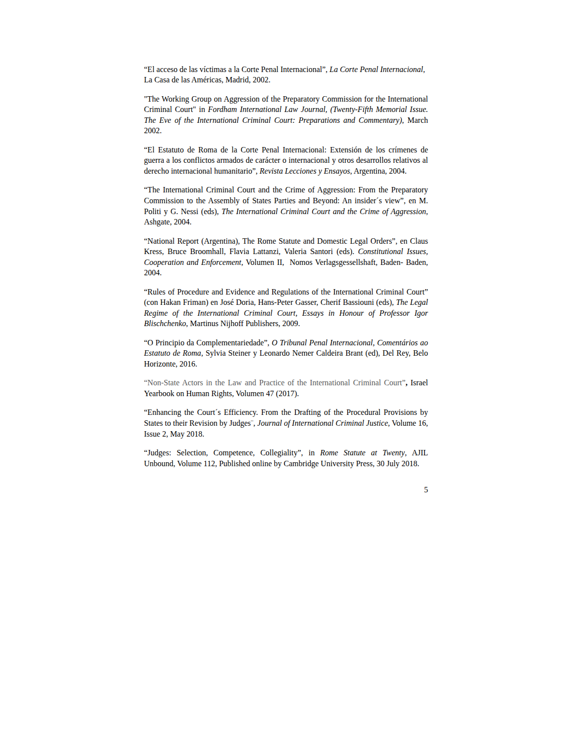“El acceso de las víctimas a la Corte Penal Internacional”, La Corte Penal Internacional,
La Casa de las Américas, Madrid, 2002.
"The Working Group on Aggression of the Preparatory Commission for the International Criminal Court" in Fordham International Law Journal, (Twenty-Fifth Memorial Issue. The Eve of the International Criminal Court: Preparations and Commentary), March 2002.
“El Estatuto de Roma de la Corte Penal Internacional: Extensión de los crímenes de guerra a los conflictos armados de carácter o internacional y otros desarrollos relativos al derecho internacional humanitario”, Revista Lecciones y Ensayos, Argentina, 2004.
“The International Criminal Court and the Crime of Aggression: From the Preparatory Commission to the Assembly of States Parties and Beyond: An insider´s view”, en M. Politi y G. Nessi (eds), The International Criminal Court and the Crime of Aggression, Ashgate, 2004.
“National Report (Argentina), The Rome Statute and Domestic Legal Orders”, en Claus Kress, Bruce Broomhall, Flavia Lattanzi, Valeria Santori (eds). Constitutional Issues, Cooperation and Enforcement, Volumen II, Nomos Verlagsgessellshaft, Baden- Baden, 2004.
“Rules of Procedure and Evidence and Regulations of the International Criminal Court” (con Hakan Friman) en José Doria, Hans-Peter Gasser, Cherif Bassiouni (eds), The Legal Regime of the International Criminal Court, Essays in Honour of Professor Igor Blischchenko, Martinus Nijhoff Publishers, 2009.
“O Principio da Complementariedade”, O Tribunal Penal Internacional, Comentários ao Estatuto de Roma, Sylvia Steiner y Leonardo Nemer Caldeira Brant (ed), Del Rey, Belo Horizonte, 2016.
“Non-State Actors in the Law and Practice of the International Criminal Court”, Israel Yearbook on Human Rights, Volumen 47 (2017).
“Enhancing the Court´s Efficiency. From the Drafting of the Procedural Provisions by States to their Revision by Judges¨, Journal of International Criminal Justice, Volume 16, Issue 2, May 2018.
“Judges: Selection, Competence, Collegiality”, in Rome Statute at Twenty, AJIL Unbound, Volume 112, Published online by Cambridge University Press, 30 July 2018.
5